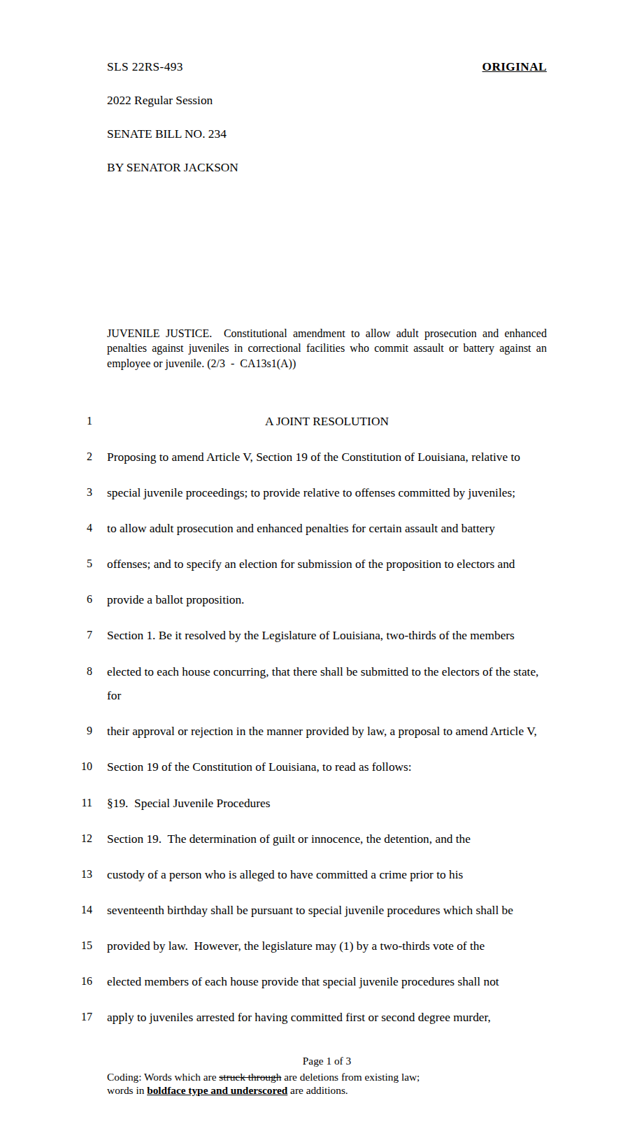SLS 22RS-493 ORIGINAL
2022 Regular Session
SENATE BILL NO. 234
BY SENATOR JACKSON
JUVENILE JUSTICE. Constitutional amendment to allow adult prosecution and enhanced penalties against juveniles in correctional facilities who commit assault or battery against an employee or juvenile. (2/3 - CA13s1(A))
A JOINT RESOLUTION
Proposing to amend Article V, Section 19 of the Constitution of Louisiana, relative to
special juvenile proceedings; to provide relative to offenses committed by juveniles;
to allow adult prosecution and enhanced penalties for certain assault and battery
offenses; and to specify an election for submission of the proposition to electors and
provide a ballot proposition.
Section 1. Be it resolved by the Legislature of Louisiana, two-thirds of the members
elected to each house concurring, that there shall be submitted to the electors of the state, for
their approval or rejection in the manner provided by law, a proposal to amend Article V,
Section 19 of the Constitution of Louisiana, to read as follows:
§19. Special Juvenile Procedures
Section 19. The determination of guilt or innocence, the detention, and the
custody of a person who is alleged to have committed a crime prior to his
seventeenth birthday shall be pursuant to special juvenile procedures which shall be
provided by law. However, the legislature may (1) by a two-thirds vote of the
elected members of each house provide that special juvenile procedures shall not
apply to juveniles arrested for having committed first or second degree murder,
Page 1 of 3
Coding: Words which are struck through are deletions from existing law;
words in boldface type and underscored are additions.